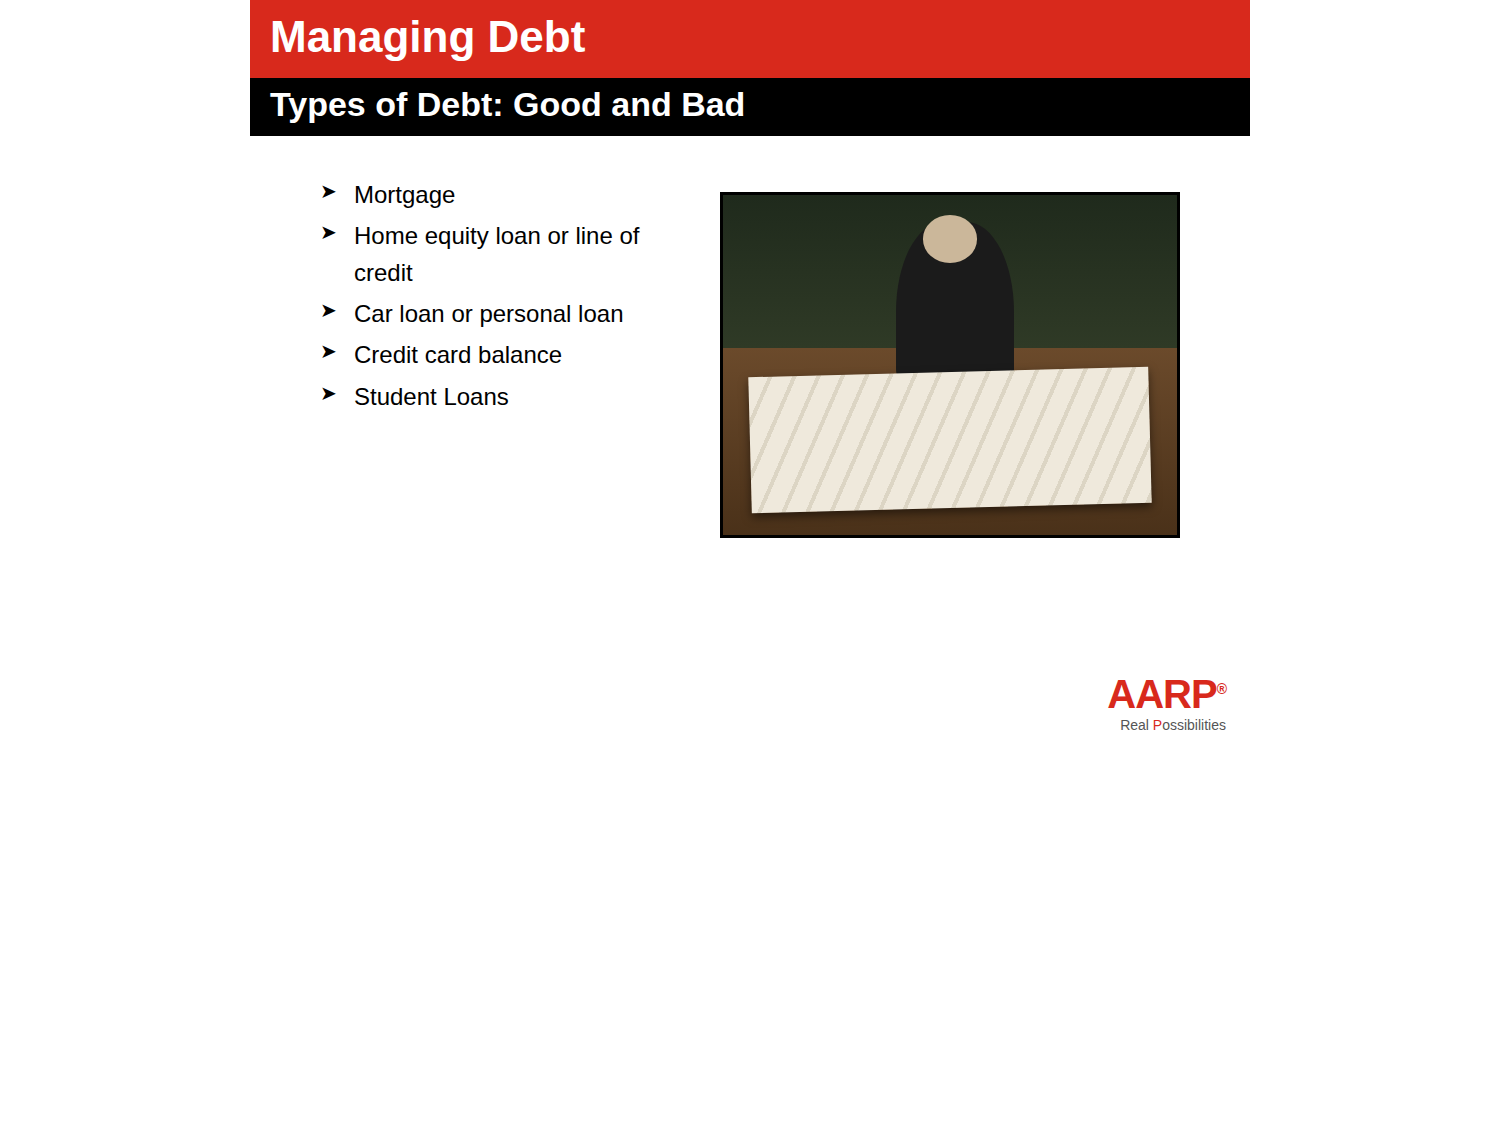Managing Debt
Types of Debt: Good and Bad
Mortgage
Home equity loan or line of credit
Car loan or personal loan
Credit card balance
Student Loans
AARP®
Real Possibilities